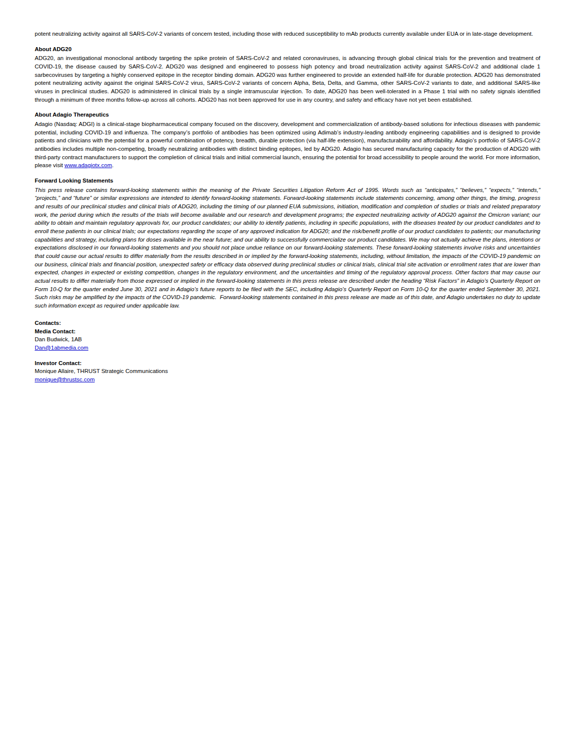potent neutralizing activity against all SARS-CoV-2 variants of concern tested, including those with reduced susceptibility to mAb products currently available under EUA or in late-stage development.
About ADG20
ADG20, an investigational monoclonal antibody targeting the spike protein of SARS-CoV-2 and related coronaviruses, is advancing through global clinical trials for the prevention and treatment of COVID-19, the disease caused by SARS-CoV-2. ADG20 was designed and engineered to possess high potency and broad neutralization activity against SARS-CoV-2 and additional clade 1 sarbecoviruses by targeting a highly conserved epitope in the receptor binding domain. ADG20 was further engineered to provide an extended half-life for durable protection. ADG20 has demonstrated potent neutralizing activity against the original SARS-CoV-2 virus, SARS-CoV-2 variants of concern Alpha, Beta, Delta, and Gamma, other SARS-CoV-2 variants to date, and additional SARS-like viruses in preclinical studies. ADG20 is administered in clinical trials by a single intramuscular injection. To date, ADG20 has been well-tolerated in a Phase 1 trial with no safety signals identified through a minimum of three months follow-up across all cohorts. ADG20 has not been approved for use in any country, and safety and efficacy have not yet been established.
About Adagio Therapeutics
Adagio (Nasdaq: ADGI) is a clinical-stage biopharmaceutical company focused on the discovery, development and commercialization of antibody-based solutions for infectious diseases with pandemic potential, including COVID-19 and influenza. The company’s portfolio of antibodies has been optimized using Adimab’s industry-leading antibody engineering capabilities and is designed to provide patients and clinicians with the potential for a powerful combination of potency, breadth, durable protection (via half-life extension), manufacturability and affordability. Adagio’s portfolio of SARS-CoV-2 antibodies includes multiple non-competing, broadly neutralizing antibodies with distinct binding epitopes, led by ADG20. Adagio has secured manufacturing capacity for the production of ADG20 with third-party contract manufacturers to support the completion of clinical trials and initial commercial launch, ensuring the potential for broad accessibility to people around the world. For more information, please visit www.adagiotx.com.
Forward Looking Statements
This press release contains forward-looking statements within the meaning of the Private Securities Litigation Reform Act of 1995. Words such as “anticipates,” “believes,” “expects,” “intends,” “projects,” and “future” or similar expressions are intended to identify forward-looking statements. Forward-looking statements include statements concerning, among other things, the timing, progress and results of our preclinical studies and clinical trials of ADG20, including the timing of our planned EUA submissions, initiation, modification and completion of studies or trials and related preparatory work, the period during which the results of the trials will become available and our research and development programs; the expected neutralizing activity of ADG20 against the Omicron variant; our ability to obtain and maintain regulatory approvals for, our product candidates; our ability to identify patients, including in specific populations, with the diseases treated by our product candidates and to enroll these patients in our clinical trials; our expectations regarding the scope of any approved indication for ADG20; and the risk/benefit profile of our product candidates to patients; our manufacturing capabilities and strategy, including plans for doses available in the near future; and our ability to successfully commercialize our product candidates. We may not actually achieve the plans, intentions or expectations disclosed in our forward-looking statements and you should not place undue reliance on our forward-looking statements. These forward-looking statements involve risks and uncertainties that could cause our actual results to differ materially from the results described in or implied by the forward-looking statements, including, without limitation, the impacts of the COVID-19 pandemic on our business, clinical trials and financial position, unexpected safety or efficacy data observed during preclinical studies or clinical trials, clinical trial site activation or enrollment rates that are lower than expected, changes in expected or existing competition, changes in the regulatory environment, and the uncertainties and timing of the regulatory approval process. Other factors that may cause our actual results to differ materially from those expressed or implied in the forward-looking statements in this press release are described under the heading “Risk Factors” in Adagio’s Quarterly Report on Form 10-Q for the quarter ended June 30, 2021 and in Adagio’s future reports to be filed with the SEC, including Adagio’s Quarterly Report on Form 10-Q for the quarter ended September 30, 2021. Such risks may be amplified by the impacts of the COVID-19 pandemic. Forward-looking statements contained in this press release are made as of this date, and Adagio undertakes no duty to update such information except as required under applicable law.
Contacts:
Media Contact:
Dan Budwick, 1AB
Dan@1abmedia.com
Investor Contact:
Monique Allaire, THRUST Strategic Communications
monique@thrustsc.com